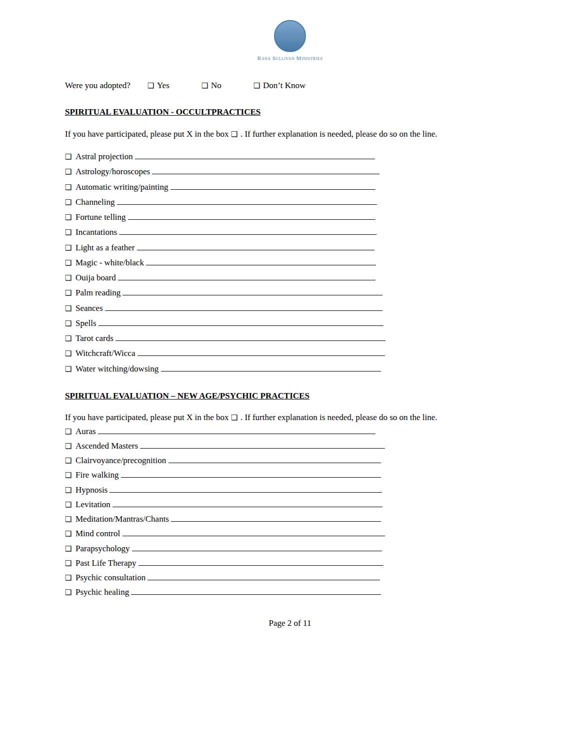Rana Sullivan Ministries
Were you adopted? ❑Yes ❑No ❑Don’t Know
SPIRITUAL EVALUATION - OCCULTPRACTICES
If you have participated, please put X in the box ❑. If further explanation is needed, please do so on the line.
❑Astral projection
❑Astrology/horoscopes
❑Automatic writing/painting
❑Channeling
❑Fortune telling
❑Incantations
❑Light as a feather
❑Magic - white/black
❑Ouija board
❑Palm reading
❑Seances
❑Spells
❑Tarot cards
❑Witchcraft/Wicca
❑Water witching/dowsing
SPIRITUAL EVALUATION – NEW AGE/PSYCHIC PRACTICES
If you have participated, please put X in the box ❑. If further explanation is needed, please do so on the line.
❑Auras
❑Ascended Masters
❑Clairvoyance/precognition
❑Fire walking
❑Hypnosis
❑Levitation
❑Meditation/Mantras/Chants
❑Mind control
❑Parapsychology
❑Past Life Therapy
❑Psychic consultation
❑Psychic healing
Page 2 of 11